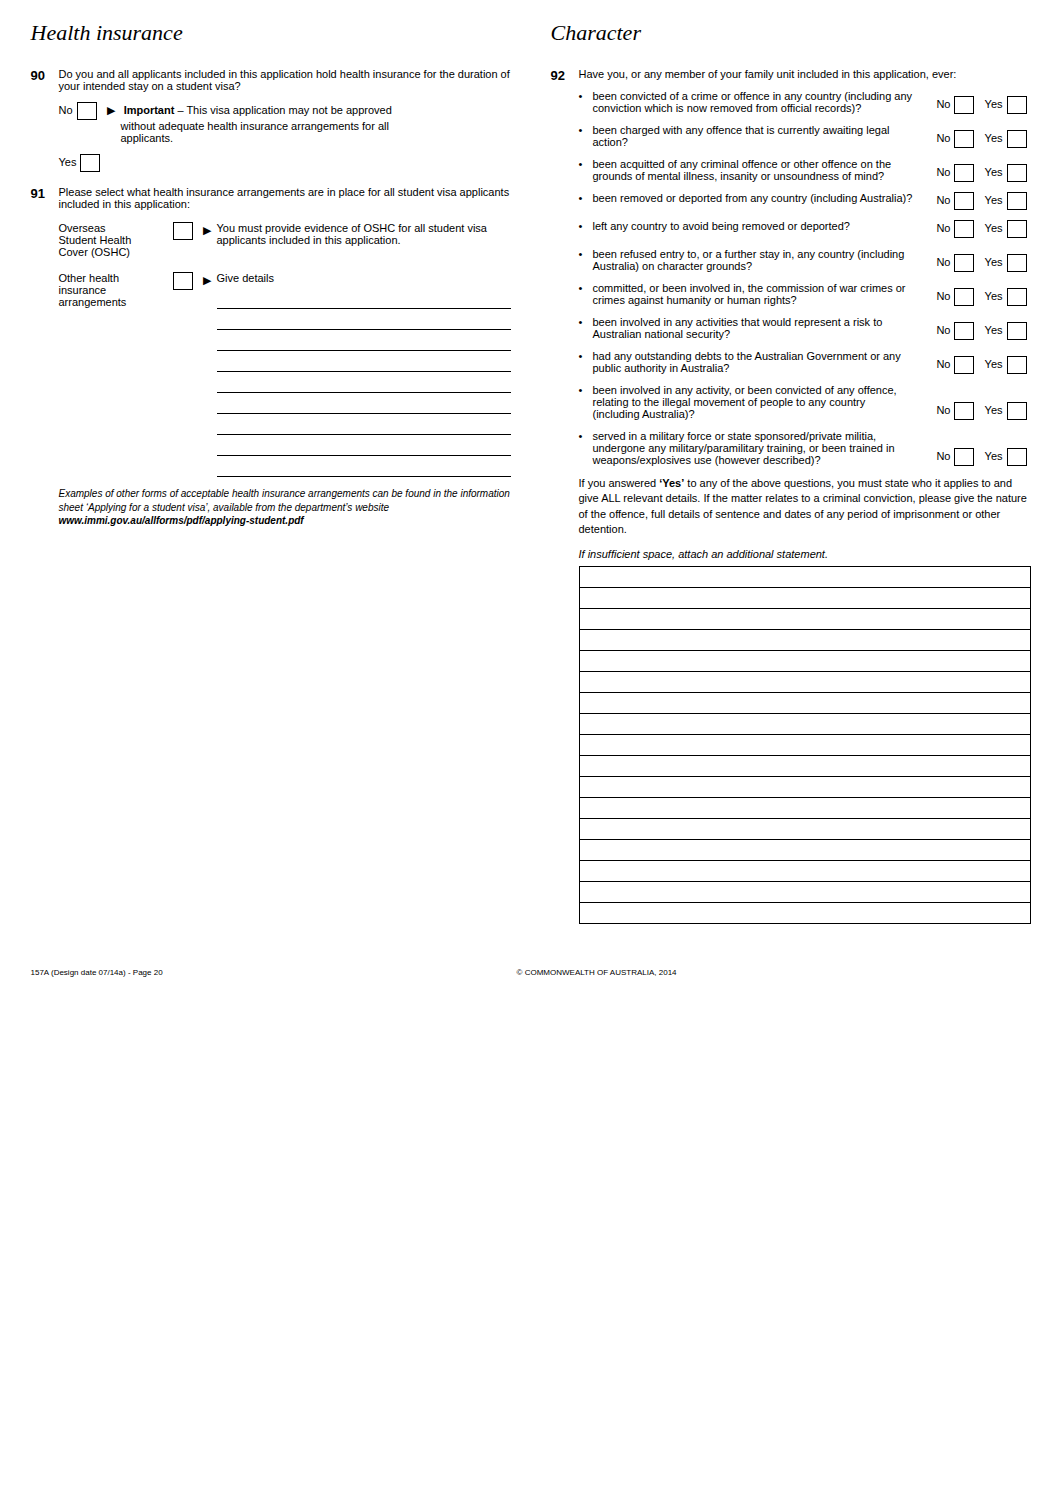Health insurance
90
Do you and all applicants included in this application hold health insurance for the duration of your intended stay on a student visa?
No ▶ Important – This visa application may not be approved
without adequate health insurance arrangements for all
applicants.
Yes
91
Please select what health insurance arrangements are in place for all student visa applicants included in this application:
Overseas
Student Health
Cover (OSHC)
▶
You must provide evidence of OSHC for all student visa applicants included in this application.
Other health
insurance
arrangements
▶
Give details
Examples of other forms of acceptable health insurance arrangements can be found in the information sheet ‘Applying for a student visa’, available from the department’s website
www.immi.gov.au/allforms/pdf/applying-student.pdf
Character
92
Have you, or any member of your family unit included in this application, ever:
•
been convicted of a crime or offence in any country (including any conviction which is now removed from official records)?
No Yes
•
been charged with any offence that is currently awaiting legal action?
No Yes
•
been acquitted of any criminal offence or other offence on the grounds of mental illness, insanity or unsoundness of mind?
No Yes
•
been removed or deported from any country (including Australia)?
No Yes
•
left any country to avoid being removed or deported?
No Yes
•
been refused entry to, or a further stay in, any country (including Australia) on character grounds?
No Yes
•
committed, or been involved in, the commission of war crimes or crimes against humanity or human rights?
No Yes
•
been involved in any activities that would represent a risk to Australian national security?
No Yes
•
had any outstanding debts to the Australian Government or any public authority in Australia?
No Yes
•
been involved in any activity, or been convicted of any offence, relating to the illegal movement of people to any country (including Australia)?
No Yes
•
served in a military force or state sponsored/private militia, undergone any military/paramilitary training, or been trained in weapons/explosives use (however described)?
No Yes
If you answered ‘Yes’ to any of the above questions, you must state who it applies to and give ALL relevant details. If the matter relates to a criminal conviction, please give the nature of the offence, full details of sentence and dates of any period of imprisonment or other detention.
If insufficient space, attach an additional statement.
157A (Design date 07/14a) - Page 20
© COMMONWEALTH OF AUSTRALIA, 2014